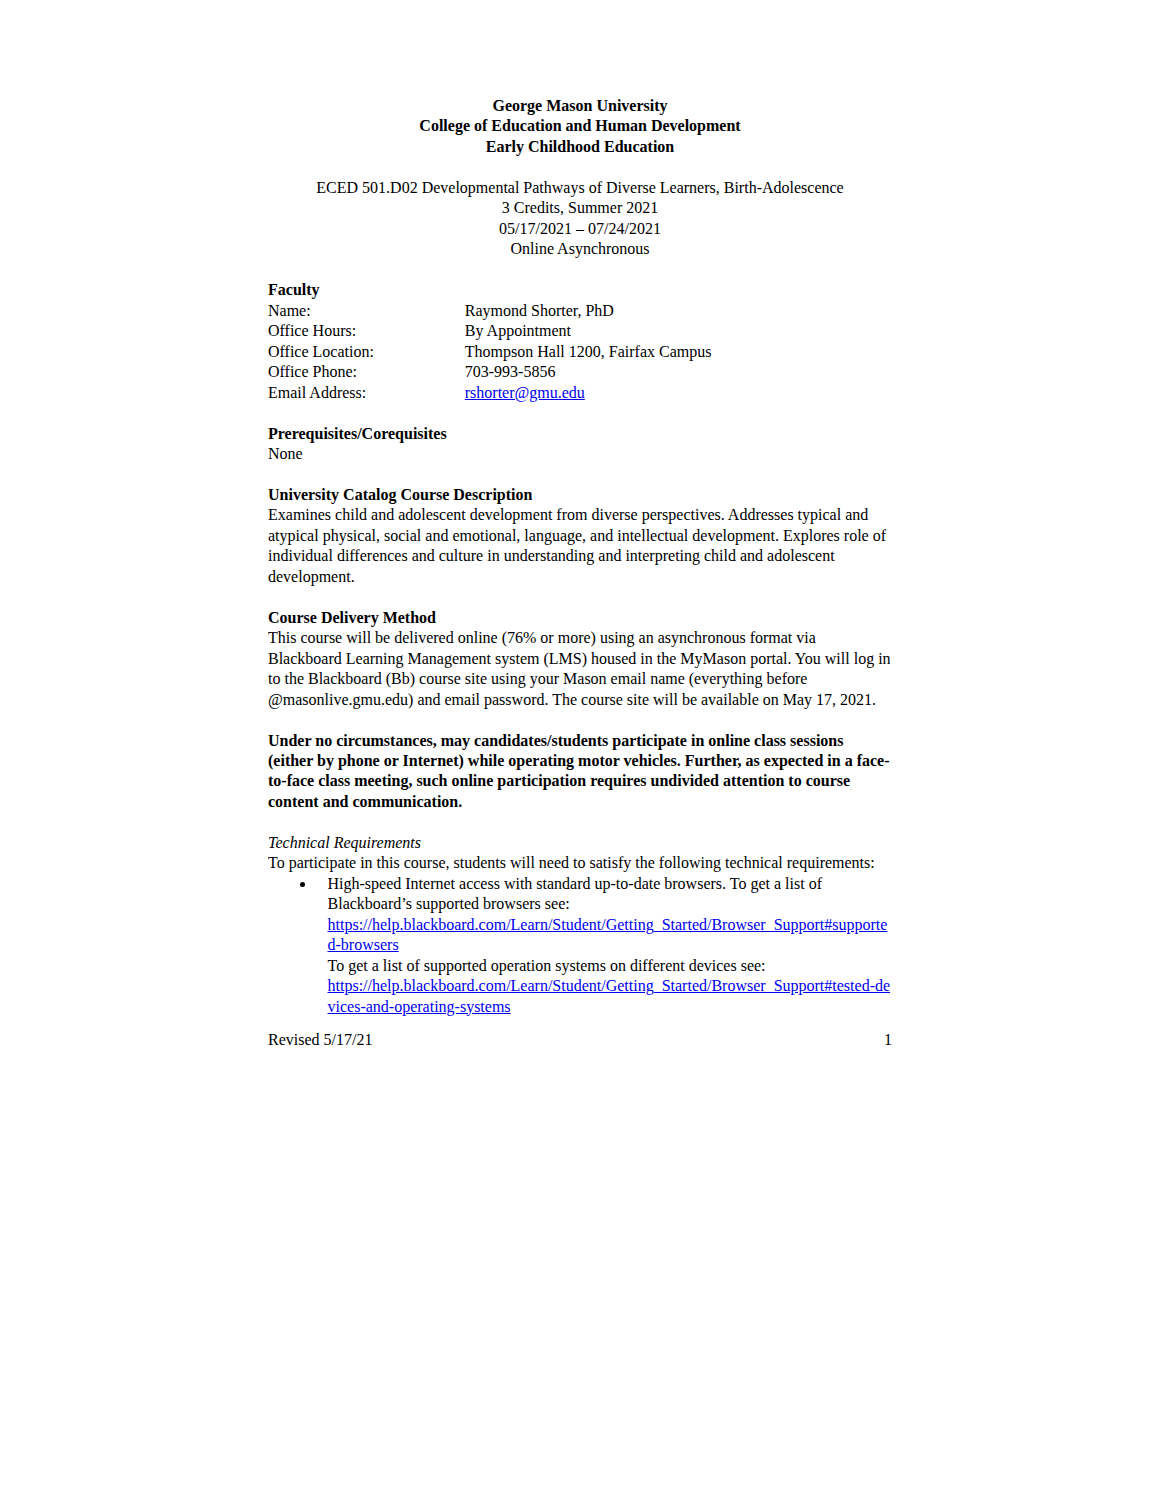George Mason University
College of Education and Human Development
Early Childhood Education
ECED 501.D02 Developmental Pathways of Diverse Learners, Birth-Adolescence
3 Credits, Summer 2021
05/17/2021 – 07/24/2021
Online Asynchronous
Faculty
| Name: | Raymond Shorter, PhD |
| Office Hours: | By Appointment |
| Office Location: | Thompson Hall 1200, Fairfax Campus |
| Office Phone: | 703-993-5856 |
| Email Address: | rshorter@gmu.edu |
Prerequisites/Corequisites
None
University Catalog Course Description
Examines child and adolescent development from diverse perspectives. Addresses typical and atypical physical, social and emotional, language, and intellectual development. Explores role of individual differences and culture in understanding and interpreting child and adolescent development.
Course Delivery Method
This course will be delivered online (76% or more) using an asynchronous format via Blackboard Learning Management system (LMS) housed in the MyMason portal. You will log in to the Blackboard (Bb) course site using your Mason email name (everything before @masonlive.gmu.edu) and email password. The course site will be available on May 17, 2021.
Under no circumstances, may candidates/students participate in online class sessions (either by phone or Internet) while operating motor vehicles. Further, as expected in a face-to-face class meeting, such online participation requires undivided attention to course content and communication.
Technical Requirements
To participate in this course, students will need to satisfy the following technical requirements:
High-speed Internet access with standard up-to-date browsers. To get a list of Blackboard’s supported browsers see:
https://help.blackboard.com/Learn/Student/Getting_Started/Browser_Support#supported-browsers
To get a list of supported operation systems on different devices see:
https://help.blackboard.com/Learn/Student/Getting_Started/Browser_Support#tested-devices-and-operating-systems
Revised 5/17/21 1